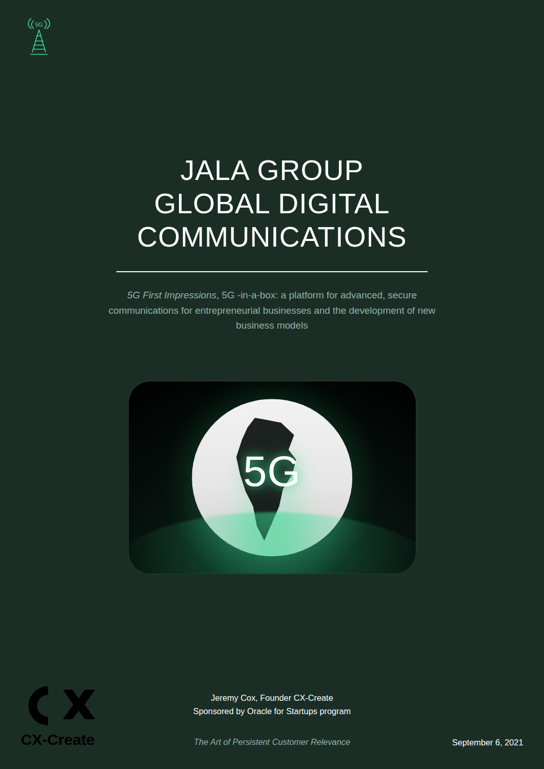5G
JALA GROUP
GLOBAL DIGITAL
COMMUNICATIONS
5G First Impressions, 5G -in-a-box: a platform for advanced, secure communications for entrepreneurial businesses and the development of new business models
5G
CX-Create
Jeremy Cox, Founder CX-Create
Sponsored by Oracle for Startups program
The Art of Persistent Customer Relevance
September 6, 2021